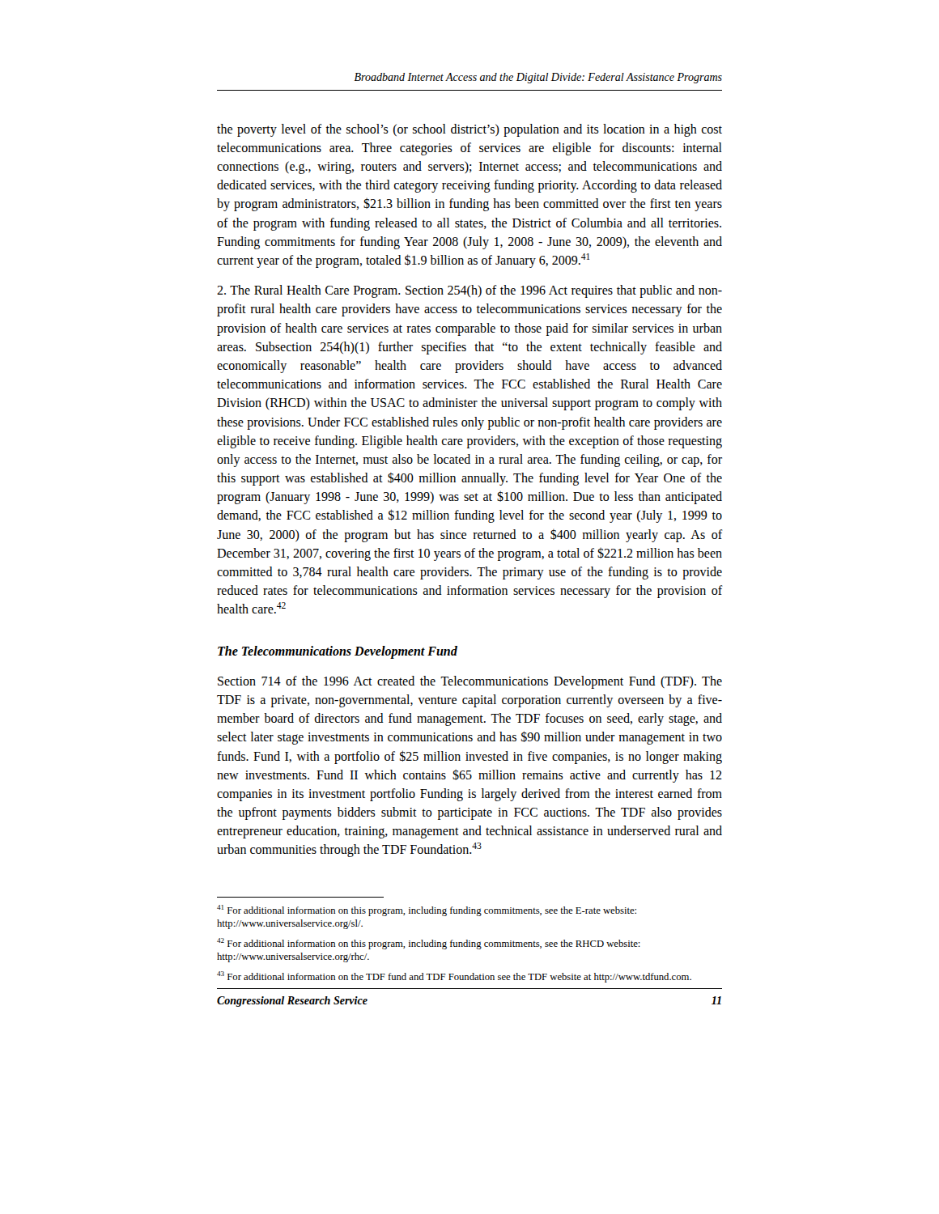Broadband Internet Access and the Digital Divide: Federal Assistance Programs
the poverty level of the school’s (or school district’s) population and its location in a high cost telecommunications area. Three categories of services are eligible for discounts: internal connections (e.g., wiring, routers and servers); Internet access; and telecommunications and dedicated services, with the third category receiving funding priority. According to data released by program administrators, $21.3 billion in funding has been committed over the first ten years of the program with funding released to all states, the District of Columbia and all territories. Funding commitments for funding Year 2008 (July 1, 2008 - June 30, 2009), the eleventh and current year of the program, totaled $1.9 billion as of January 6, 2009.41
2. The Rural Health Care Program. Section 254(h) of the 1996 Act requires that public and non-profit rural health care providers have access to telecommunications services necessary for the provision of health care services at rates comparable to those paid for similar services in urban areas. Subsection 254(h)(1) further specifies that “to the extent technically feasible and economically reasonable” health care providers should have access to advanced telecommunications and information services. The FCC established the Rural Health Care Division (RHCD) within the USAC to administer the universal support program to comply with these provisions. Under FCC established rules only public or non-profit health care providers are eligible to receive funding. Eligible health care providers, with the exception of those requesting only access to the Internet, must also be located in a rural area. The funding ceiling, or cap, for this support was established at $400 million annually. The funding level for Year One of the program (January 1998 - June 30, 1999) was set at $100 million. Due to less than anticipated demand, the FCC established a $12 million funding level for the second year (July 1, 1999 to June 30, 2000) of the program but has since returned to a $400 million yearly cap. As of December 31, 2007, covering the first 10 years of the program, a total of $221.2 million has been committed to 3,784 rural health care providers. The primary use of the funding is to provide reduced rates for telecommunications and information services necessary for the provision of health care.42
The Telecommunications Development Fund
Section 714 of the 1996 Act created the Telecommunications Development Fund (TDF). The TDF is a private, non-governmental, venture capital corporation currently overseen by a five-member board of directors and fund management. The TDF focuses on seed, early stage, and select later stage investments in communications and has $90 million under management in two funds. Fund I, with a portfolio of $25 million invested in five companies, is no longer making new investments. Fund II which contains $65 million remains active and currently has 12 companies in its investment portfolio Funding is largely derived from the interest earned from the upfront payments bidders submit to participate in FCC auctions. The TDF also provides entrepreneur education, training, management and technical assistance in underserved rural and urban communities through the TDF Foundation.43
41 For additional information on this program, including funding commitments, see the E-rate website: http://www.universalservice.org/sl/.
42 For additional information on this program, including funding commitments, see the RHCD website: http://www.universalservice.org/rhc/.
43 For additional information on the TDF fund and TDF Foundation see the TDF website at http://www.tdfund.com.
Congressional Research Service 11